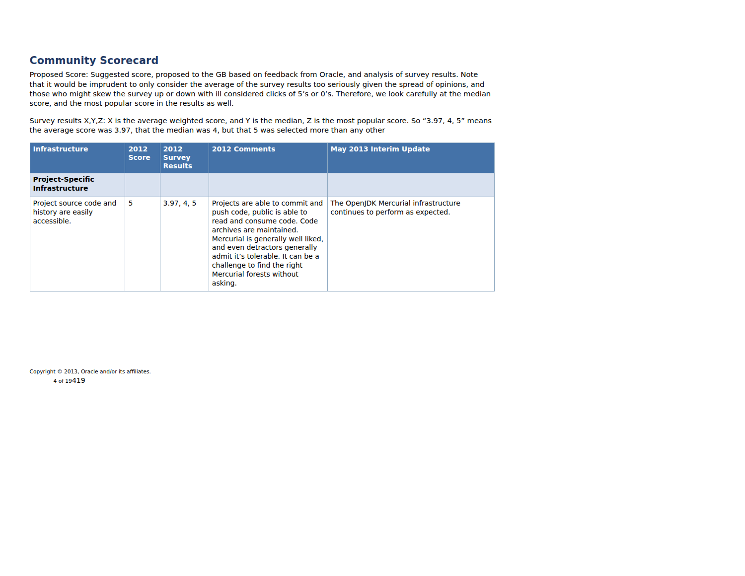Community Scorecard
Proposed Score: Suggested score, proposed to the GB based on feedback from Oracle, and analysis of survey results. Note that it would be imprudent to only consider the average of the survey results too seriously given the spread of opinions, and those who might skew the survey up or down with ill considered clicks of 5’s or 0’s. Therefore, we look carefully at the median score, and the most popular score in the results as well.
Survey results X,Y,Z: X is the average weighted score, and Y is the median, Z is the most popular score. So “3.97, 4, 5” means the average score was 3.97, that the median was 4, but that 5 was selected more than any other
| Infrastructure | 2012 Score | 2012 Survey Results | 2012 Comments | May 2013 Interim Update |
| --- | --- | --- | --- | --- |
| Project-Specific Infrastructure | | | | |
| Project source code and history are easily accessible. | 5 | 3.97, 4, 5 | Projects are able to commit and push code, public is able to read and consume code. Code archives are maintained. Mercurial is generally well liked, and even detractors generally admit it’s tolerable. It can be a challenge to find the right Mercurial forests without asking. | The OpenJDK Mercurial infrastructure continues to perform as expected. |
Copyright © 2013, Oracle and/or its affiliates.
4 of 19419